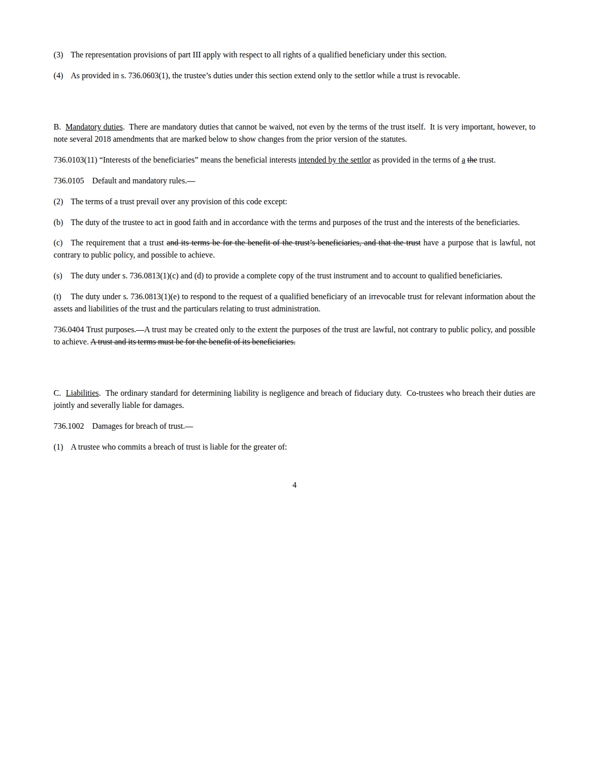(3) The representation provisions of part III apply with respect to all rights of a qualified beneficiary under this section.
(4) As provided in s. 736.0603(1), the trustee’s duties under this section extend only to the settlor while a trust is revocable.
B. Mandatory duties. There are mandatory duties that cannot be waived, not even by the terms of the trust itself. It is very important, however, to note several 2018 amendments that are marked below to show changes from the prior version of the statutes.
736.0103(11) “Interests of the beneficiaries” means the beneficial interests intended by the settlor as provided in the terms of a the trust.
736.0105 Default and mandatory rules.—
(2) The terms of a trust prevail over any provision of this code except:
(b) The duty of the trustee to act in good faith and in accordance with the terms and purposes of the trust and the interests of the beneficiaries.
(c) The requirement that a trust and its terms be for the benefit of the trust’s beneficiaries, and that the trust have a purpose that is lawful, not contrary to public policy, and possible to achieve.
(s) The duty under s. 736.0813(1)(c) and (d) to provide a complete copy of the trust instrument and to account to qualified beneficiaries.
(t) The duty under s. 736.0813(1)(e) to respond to the request of a qualified beneficiary of an irrevocable trust for relevant information about the assets and liabilities of the trust and the particulars relating to trust administration.
736.0404 Trust purposes.—A trust may be created only to the extent the purposes of the trust are lawful, not contrary to public policy, and possible to achieve. A trust and its terms must be for the benefit of its beneficiaries.
C. Liabilities. The ordinary standard for determining liability is negligence and breach of fiduciary duty. Co-trustees who breach their duties are jointly and severally liable for damages.
736.1002 Damages for breach of trust.—
(1) A trustee who commits a breach of trust is liable for the greater of:
4